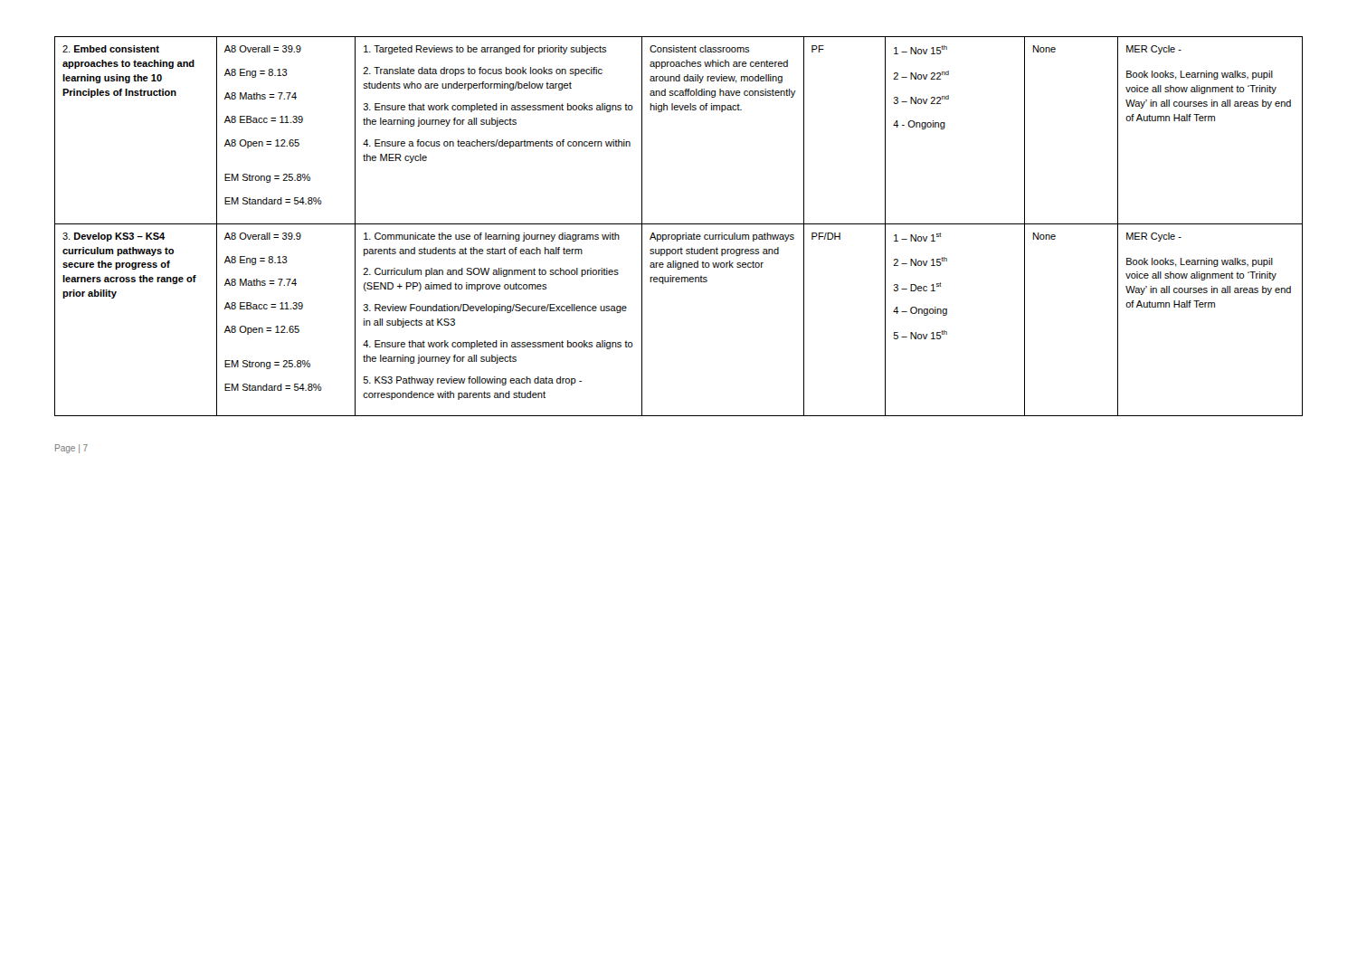| 2. Embed consistent approaches to teaching and learning using the 10 Principles of Instruction | A8 Overall = 39.9 A8 Eng = 8.13 A8 Maths = 7.74 A8 EBacc = 11.39 A8 Open = 12.65 EM Strong = 25.8% EM Standard = 54.8% | 1. Targeted Reviews to be arranged for priority subjects 2. Translate data drops to focus book looks on specific students who are underperforming/below target 3. Ensure that work completed in assessment books aligns to the learning journey for all subjects 4. Ensure a focus on teachers/departments of concern within the MER cycle | Consistent classrooms approaches which are centered around daily review, modelling and scaffolding have consistently high levels of impact. | PF | 1 – Nov 15 th 2 – Nov 22 nd 3 – Nov 22 nd 4 - Ongoing | None | MER Cycle - Book looks, Learning walks, pupil voice all show alignment to ‘Trinity Way’ in all courses in all areas by end of Autumn Half Term |
| 3. Develop KS3 – KS4 curriculum pathways to secure the progress of learners across the range of prior ability | A8 Overall = 39.9 A8 Eng = 8.13 A8 Maths = 7.74 A8 EBacc = 11.39 A8 Open = 12.65 EM Strong = 25.8% EM Standard = 54.8% | 1. Communicate the use of learning journey diagrams with parents and students at the start of each half term 2. Curriculum plan and SOW alignment to school priorities (SEND + PP) aimed to improve outcomes 3. Review Foundation/Developing/Secure/Excellence usage in all subjects at KS3 4. Ensure that work completed in assessment books aligns to the learning journey for all subjects 5. KS3 Pathway review following each data drop - correspondence with parents and student | Appropriate curriculum pathways support student progress and are aligned to work sector requirements | PF/DH | 1 – Nov 1 st 2 – Nov 15 th 3 – Dec 1 st 4 – Ongoing 5 – Nov 15 th | None | MER Cycle - Book looks, Learning walks, pupil voice all show alignment to ‘Trinity Way’ in all courses in all areas by end of Autumn Half Term |
Page | 7